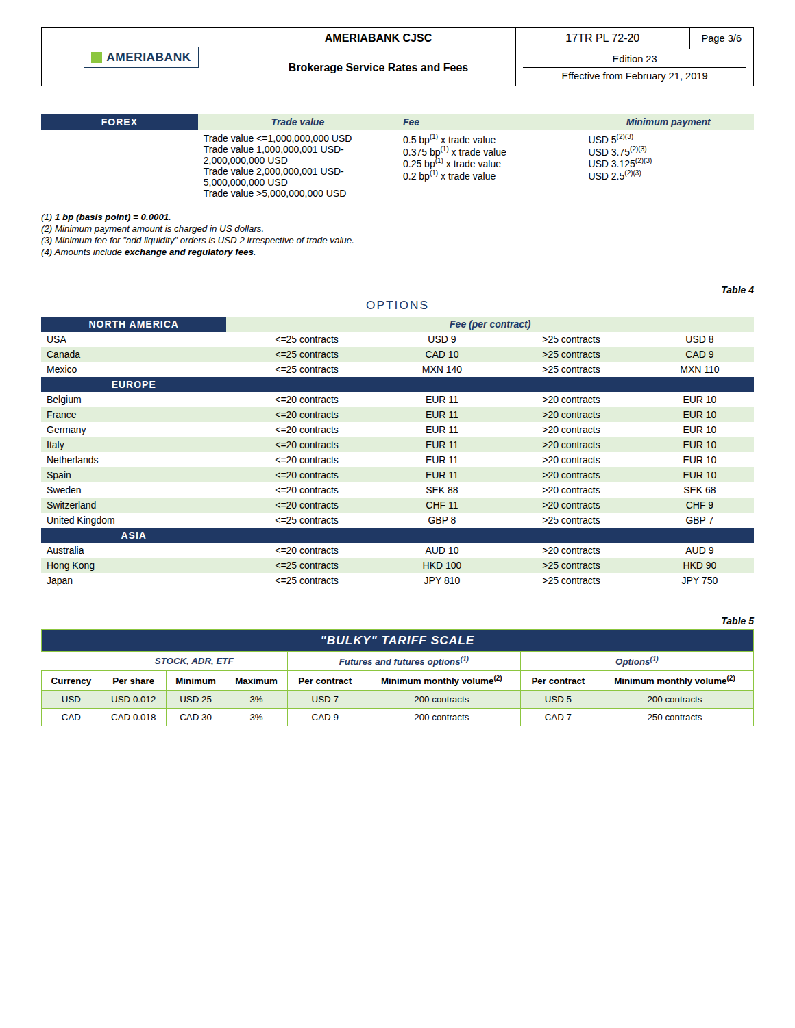| AMERIABANK | AMERIABANK CJSC | 17TR PL 72-20 | Page 3/6 |
| Brokerage Service Rates and Fees | Edition 23 Effective from February 21, 2019 |
| FOREX | Trade value | Fee | Minimum payment |
| | Trade value <=1,000,000,000 USD Trade value 1,000,000,001 USD-2,000,000,000 USD Trade value 2,000,000,001 USD-5,000,000,000 USD Trade value >5,000,000,000 USD | 0.5 bp (1) x trade value 0.375 bp (1) x trade value 0.25 bp (1) x trade value 0.2 bp (1) x trade value | USD 5 (2)(3) USD 3.75 (2)(3) USD 3.125 (2)(3) USD 2.5 (2)(3) |
(1) 1 bp (basis point) = 0.0001.
(2) Minimum payment amount is charged in US dollars.
(3) Minimum fee for "add liquidity" orders is USD 2 irrespective of trade value.
(4) Amounts include exchange and regulatory fees.
Table 4
OPTIONS
| NORTH AMERICA | Fee (per contract) |
| USA | <=25 contracts | USD 9 | >25 contracts | USD 8 |
| Canada | <=25 contracts | CAD 10 | >25 contracts | CAD 9 |
| Mexico | <=25 contracts | MXN 140 | >25 contracts | MXN 110 |
| EUROPE | |
| Belgium | <=20 contracts | EUR 11 | >20 contracts | EUR 10 |
| France | <=20 contracts | EUR 11 | >20 contracts | EUR 10 |
| Germany | <=20 contracts | EUR 11 | >20 contracts | EUR 10 |
| Italy | <=20 contracts | EUR 11 | >20 contracts | EUR 10 |
| Netherlands | <=20 contracts | EUR 11 | >20 contracts | EUR 10 |
| Spain | <=20 contracts | EUR 11 | >20 contracts | EUR 10 |
| Sweden | <=20 contracts | SEK 88 | >20 contracts | SEK 68 |
| Switzerland | <=20 contracts | CHF 11 | >20 contracts | CHF 9 |
| United Kingdom | <=25 contracts | GBP 8 | >25 contracts | GBP 7 |
| ASIA | |
| Australia | <=20 contracts | AUD 10 | >20 contracts | AUD 9 |
| Hong Kong | <=25 contracts | HKD 100 | >25 contracts | HKD 90 |
| Japan | <=25 contracts | JPY 810 | >25 contracts | JPY 750 |
Table 5
| "BULKY" TARIFF SCALE |
| | STOCK, ADR, ETF | Futures and futures options (1) | Options (1) |
| Currency | Per share | Minimum | Maximum | Per contract | Minimum monthly volume (2) | Per contract | Minimum monthly volume (2) |
| USD | USD 0.012 | USD 25 | 3% | USD 7 | 200 contracts | USD 5 | 200 contracts |
| CAD | CAD 0.018 | CAD 30 | 3% | CAD 9 | 200 contracts | CAD 7 | 250 contracts |